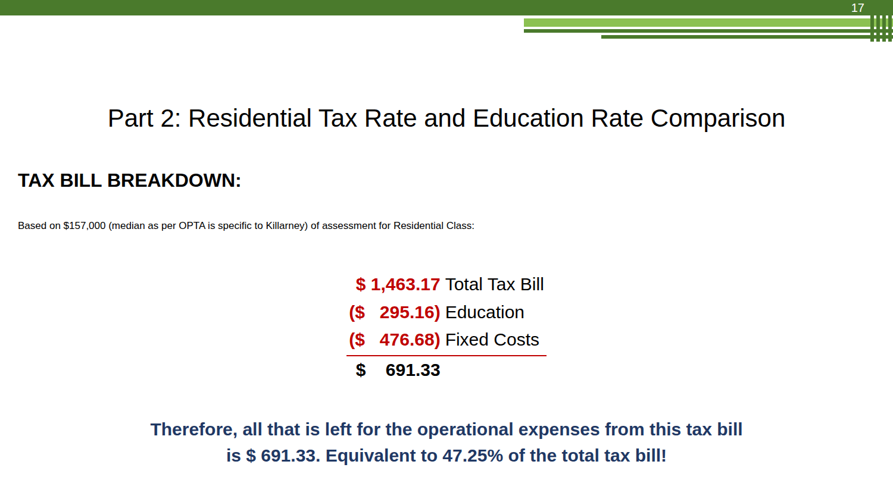17
Part 2: Residential Tax Rate and Education Rate Comparison
TAX BILL BREAKDOWN:
Based on $157,000 (median as per OPTA is specific to Killarney) of assessment for Residential Class:
| $ 1,463.17 | Total Tax Bill |
| ($ 295.16) | Education |
| ($ 476.68) | Fixed Costs |
| $ 691.33 | |
Therefore, all that is left for the operational expenses from this tax bill
is $ 691.33. Equivalent to 47.25% of the total tax bill!